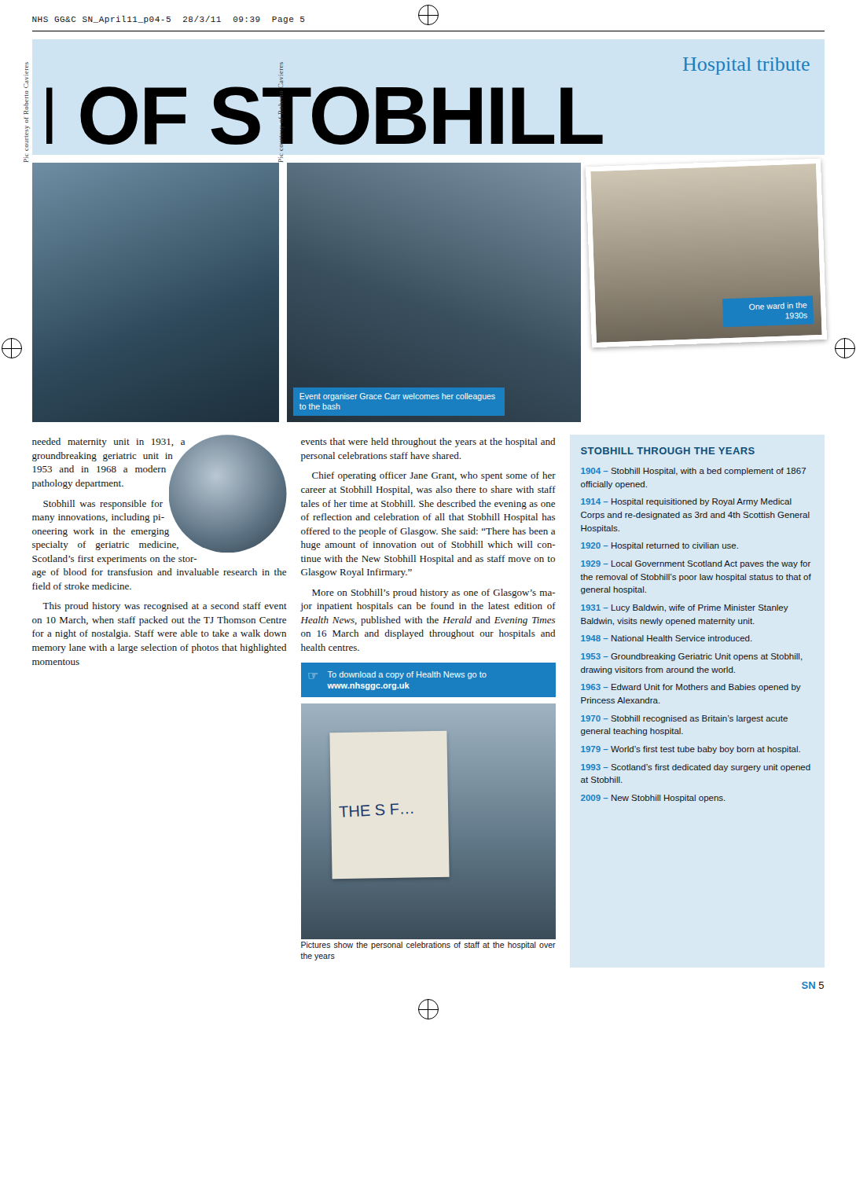NHS GG&C SN_April11_p04-5 28/3/11 09:39 Page 5
Hospital tribute
I OF STOBHILL
Pic courtesy of Roberto Cavieres
Event organiser Grace Carr welcomes her colleagues to the bash
Pic courtesy of Roberto Cavieres
One ward in the 1930s
Pic courtesy of Roberto Cavieres
needed maternity unit in 1931, a groundbreaking geriatric unit in 1953 and in 1968 a modern pathology department.
Stobhill was responsible for many innovations, including pioneering work in the emerging specialty of geriatric medicine, Scotland’s first experiments on the storage of blood for transfusion and invaluable research in the field of stroke medicine.
This proud history was recognised at a second staff event on 10 March, when staff packed out the TJ Thomson Centre for a night of nostalgia. Staff were able to take a walk down memory lane with a large selection of photos that highlighted momentous
events that were held throughout the years at the hospital and personal celebrations staff have shared.
Chief operating officer Jane Grant, who spent some of her career at Stobhill Hospital, was also there to share with staff tales of her time at Stobhill. She described the evening as one of reflection and celebration of all that Stobhill Hospital has offered to the people of Glasgow. She said: “There has been a huge amount of innovation out of Stobhill which will continue with the New Stobhill Hospital and as staff move on to Glasgow Royal Infirmary.”
More on Stobhill’s proud history as one of Glasgow’s major inpatient hospitals can be found in the latest edition of Health News, published with the Herald and Evening Times on 16 March and displayed throughout our hospitals and health centres.
To download a copy of Health News go to www.nhsggc.org.uk
THE S F…
Pictures show the personal celebrations of staff at the hospital over the years
Stobhill through the years
1904 –
Stobhill Hospital, with a bed complement of 1867 officially opened.
1914 –
Hospital requisitioned by Royal Army Medical Corps and re-designated as 3rd and 4th Scottish General Hospitals.
1920 –
Hospital returned to civilian use.
1929 –
Local Government Scotland Act paves the way for the removal of Stobhill’s poor law hospital status to that of general hospital.
1931 –
Lucy Baldwin, wife of Prime Minister Stanley Baldwin, visits newly opened maternity unit.
1948 –
National Health Service introduced.
1953 –
Groundbreaking Geriatric Unit opens at Stobhill, drawing visitors from around the world.
1963 –
Edward Unit for Mothers and Babies opened by Princess Alexandra.
1970 –
Stobhill recognised as Britain’s largest acute general teaching hospital.
1979 –
World’s first test tube baby boy born at hospital.
1993 –
Scotland’s first dedicated day surgery unit opened at Stobhill.
2009 –
New Stobhill Hospital opens.
SN 5